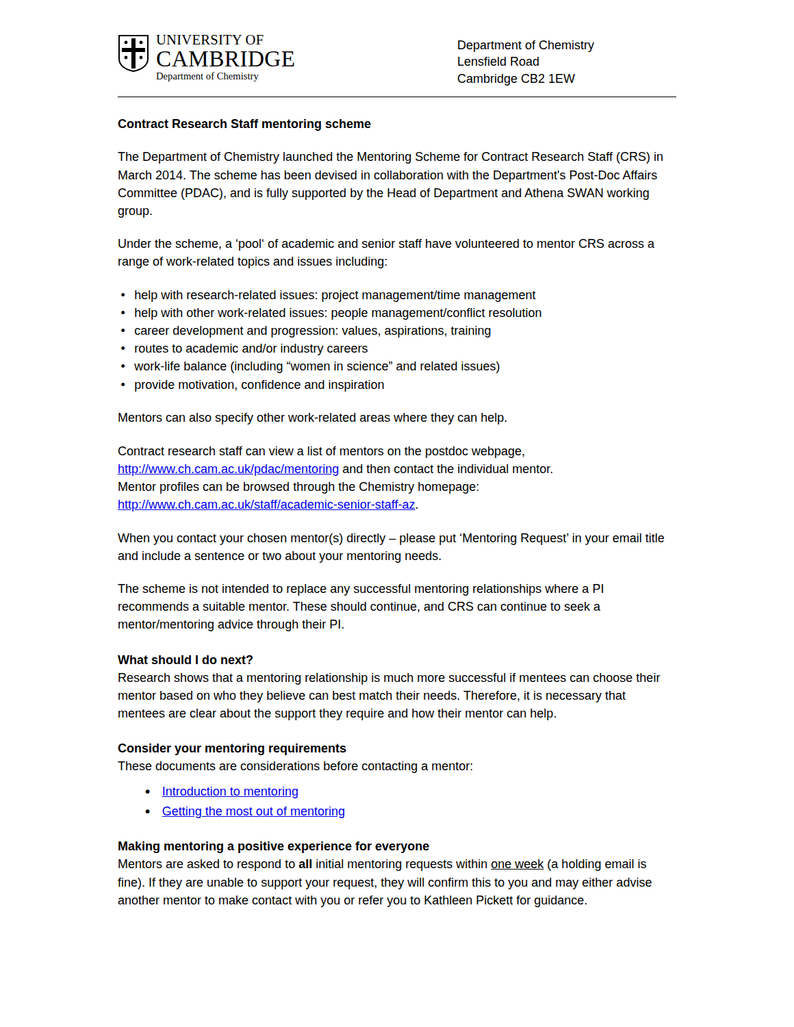UNIVERSITY OF
CAMBRIDGE
Department of Chemistry
Department of Chemistry
Lensfield Road
Cambridge CB2 1EW
Contract Research Staff mentoring scheme
The Department of Chemistry launched the Mentoring Scheme for Contract Research Staff (CRS) in March 2014. The scheme has been devised in collaboration with the Department's Post-Doc Affairs Committee (PDAC), and is fully supported by the Head of Department and Athena SWAN working group.
Under the scheme, a ‘pool‘ of academic and senior staff have volunteered to mentor CRS across a range of work-related topics and issues including:
help with research-related issues: project management/time management
help with other work-related issues: people management/conflict resolution
career development and progression: values, aspirations, training
routes to academic and/or industry careers
work-life balance (including “women in science” and related issues)
provide motivation, confidence and inspiration
Mentors can also specify other work-related areas where they can help.
Contract research staff can view a list of mentors on the postdoc webpage,
http://www.ch.cam.ac.uk/pdac/mentoring and then contact the individual mentor.
Mentor profiles can be browsed through the Chemistry homepage:
http://www.ch.cam.ac.uk/staff/academic-senior-staff-az.
When you contact your chosen mentor(s) directly – please put ‘Mentoring Request’ in your email title and include a sentence or two about your mentoring needs.
The scheme is not intended to replace any successful mentoring relationships where a PI recommends a suitable mentor. These should continue, and CRS can continue to seek a mentor/mentoring advice through their PI.
What should I do next?
Research shows that a mentoring relationship is much more successful if mentees can choose their mentor based on who they believe can best match their needs. Therefore, it is necessary that mentees are clear about the support they require and how their mentor can help.
Consider your mentoring requirements
These documents are considerations before contacting a mentor:
Introduction to mentoring
Getting the most out of mentoring
Making mentoring a positive experience for everyone
Mentors are asked to respond to all initial mentoring requests within one week (a holding email is fine). If they are unable to support your request, they will confirm this to you and may either advise another mentor to make contact with you or refer you to Kathleen Pickett for guidance.